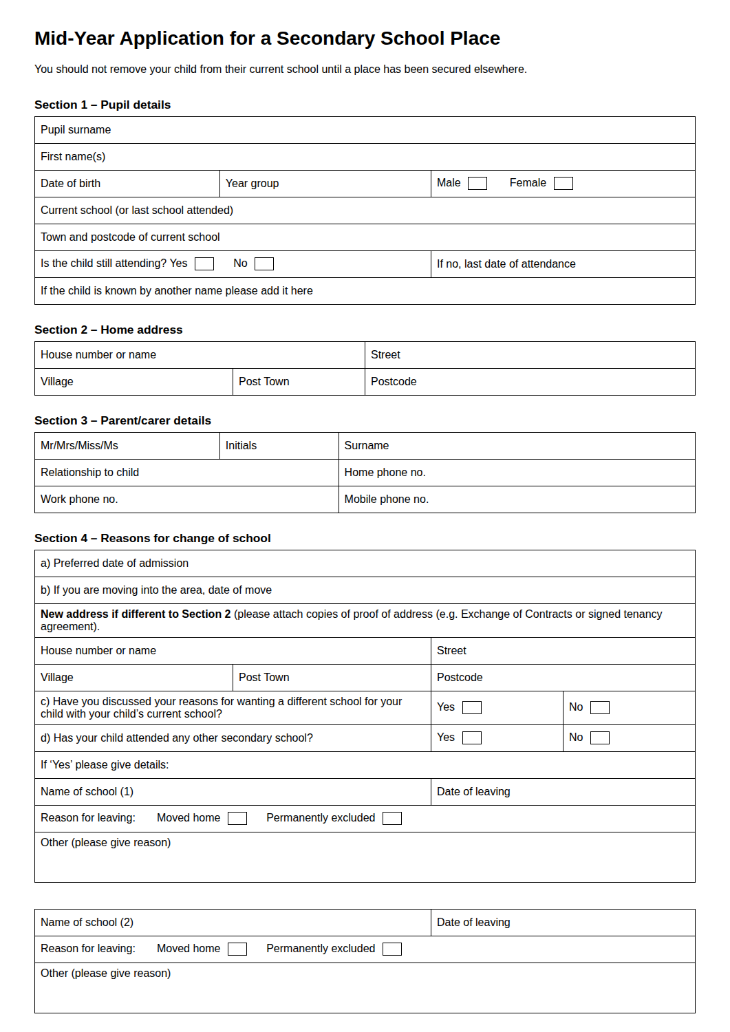Mid-Year Application for a Secondary School Place
You should not remove your child from their current school until a place has been secured elsewhere.
Section 1 – Pupil details
| Pupil surname |
| First name(s) |
| Date of birth | Year group | Male Female |
| Current school (or last school attended) |
| Town and postcode of current school |
| Is the child still attending? Yes No | If no, last date of attendance |
| If the child is known by another name please add it here |
Section 2 – Home address
| House number or name | Street |
| Village | Post Town | Postcode |
Section 3 – Parent/carer details
| Mr/Mrs/Miss/Ms | Initials | Surname |
| Relationship to child | Home phone no. |
| Work phone no. | Mobile phone no. |
Section 4 – Reasons for change of school
| a) Preferred date of admission |
| b) If you are moving into the area, date of move |
| New address if different to Section 2 (please attach copies of proof of address (e.g. Exchange of Contracts or signed tenancy agreement). |
| House number or name | Street |
| Village | Post Town | Postcode |
| c) Have you discussed your reasons for wanting a different school for your child with your child’s current school? | Yes | No |
| d) Has your child attended any other secondary school? | Yes | No |
| If ‘Yes’ please give details: |
| Name of school (1) | Date of leaving |
| Reason for leaving: Moved home Permanently excluded |
| Other (please give reason) |
| Name of school (2) | Date of leaving |
| Reason for leaving: Moved home Permanently excluded |
| Other (please give reason) |